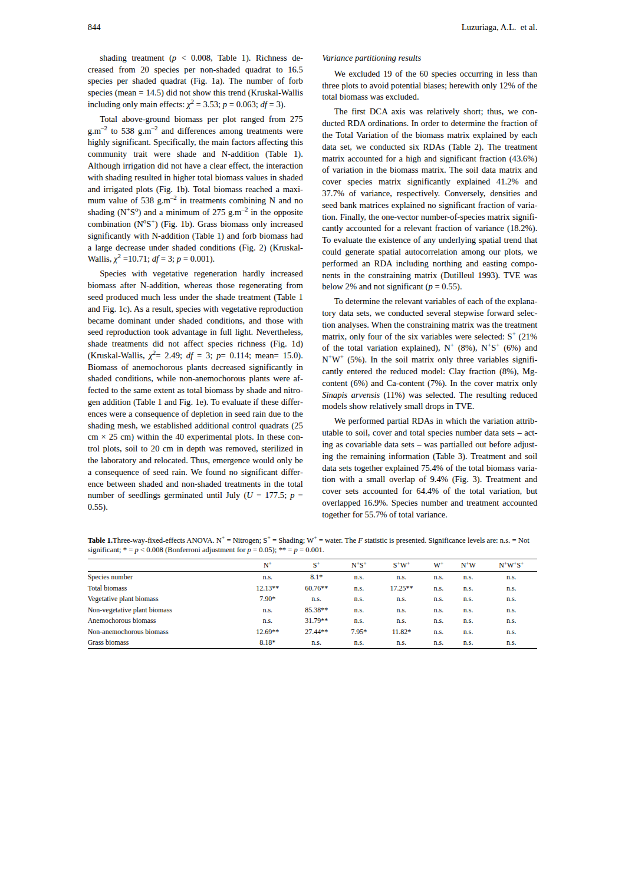844 Luzuriaga, A.L. et al.
shading treatment (p < 0.008, Table 1). Richness decreased from 20 species per non-shaded quadrat to 16.5 species per shaded quadrat (Fig. 1a). The number of forb species (mean = 14.5) did not show this trend (Kruskal-Wallis including only main effects: χ2 = 3.53; p = 0.063; df = 3).
Total above-ground biomass per plot ranged from 275 g.m–2 to 538 g.m–2 and differences among treatments were highly significant. Specifically, the main factors affecting this community trait were shade and N-addition (Table 1). Although irrigation did not have a clear effect, the interaction with shading resulted in higher total biomass values in shaded and irrigated plots (Fig. 1b). Total biomass reached a maximum value of 538 g.m–2 in treatments combining N and no shading (N+So) and a minimum of 275 g.m–2 in the opposite combination (NoS+) (Fig. 1b). Grass biomass only increased significantly with N-addition (Table 1) and forb biomass had a large decrease under shaded conditions (Fig. 2) (Kruskal-Wallis, χ2 =10.71; df = 3; p = 0.001).
Species with vegetative regeneration hardly increased biomass after N-addition, whereas those regenerating from seed produced much less under the shade treatment (Table 1 and Fig. 1c). As a result, species with vegetative reproduction became dominant under shaded conditions, and those with seed reproduction took advantage in full light. Nevertheless, shade treatments did not affect species richness (Fig. 1d) (Kruskal-Wallis, χ2= 2.49; df = 3; p= 0.114; mean= 15.0). Biomass of anemochorous plants decreased significantly in shaded conditions, while non-anemochorous plants were affected to the same extent as total biomass by shade and nitrogen addition (Table 1 and Fig. 1e). To evaluate if these differences were a consequence of depletion in seed rain due to the shading mesh, we established additional control quadrats (25 cm × 25 cm) within the 40 experimental plots. In these control plots, soil to 20 cm in depth was removed, sterilized in the laboratory and relocated. Thus, emergence would only be a consequence of seed rain. We found no significant difference between shaded and non-shaded treatments in the total number of seedlings germinated until July (U = 177.5; p = 0.55).
Variance partitioning results
We excluded 19 of the 60 species occurring in less than three plots to avoid potential biases; herewith only 12% of the total biomass was excluded.
The first DCA axis was relatively short; thus, we conducted RDA ordinations. In order to determine the fraction of the Total Variation of the biomass matrix explained by each data set, we conducted six RDAs (Table 2). The treatment matrix accounted for a high and significant fraction (43.6%) of variation in the biomass matrix. The soil data matrix and cover species matrix significantly explained 41.2% and 37.7% of variance, respectively. Conversely, densities and seed bank matrices explained no significant fraction of variation. Finally, the one-vector number-of-species matrix significantly accounted for a relevant fraction of variance (18.2%). To evaluate the existence of any underlying spatial trend that could generate spatial autocorrelation among our plots, we performed an RDA including northing and easting components in the constraining matrix (Dutilleul 1993). TVE was below 2% and not significant (p = 0.55).
To determine the relevant variables of each of the explanatory data sets, we conducted several stepwise forward selection analyses. When the constraining matrix was the treatment matrix, only four of the six variables were selected: S+ (21% of the total variation explained), N+ (8%), N+S+ (6%) and N+W+ (5%). In the soil matrix only three variables significantly entered the reduced model: Clay fraction (8%), Mg-content (6%) and Ca-content (7%). In the cover matrix only Sinapis arvensis (11%) was selected. The resulting reduced models show relatively small drops in TVE.
We performed partial RDAs in which the variation attributable to soil, cover and total species number data sets – acting as covariable data sets – was partialled out before adjusting the remaining information (Table 3). Treatment and soil data sets together explained 75.4% of the total biomass variation with a small overlap of 9.4% (Fig. 3). Treatment and cover sets accounted for 64.4% of the total variation, but overlapped 16.9%. Species number and treatment accounted together for 55.7% of total variance.
Table 1. Three-way-fixed-effects ANOVA. N+ = Nitrogen; S+ = Shading; W+ = water. The F statistic is presented. Significance levels are: n.s. = Not significant; * = p < 0.008 (Bonferroni adjustment for p = 0.05); ** = p = 0.001.
| | N + | S + | N + S + | S + W + | W + | N + W | N + W + S + |
| --- | --- | --- | --- | --- | --- | --- | --- |
| Species number | n.s. | 8.1* | n.s. | n.s. | n.s. | n.s. | n.s. |
| Total biomass | 12.13** | 60.76** | n.s. | 17.25** | n.s. | n.s. | n.s. |
| Vegetative plant biomass | 7.90* | n.s. | n.s. | n.s. | n.s. | n.s. | n.s. |
| Non-vegetative plant biomass | n.s. | 85.38** | n.s. | n.s. | n.s. | n.s. | n.s. |
| Anemochorous biomass | n.s. | 31.79** | n.s. | n.s. | n.s. | n.s. | n.s. |
| Non-anemochorous biomass | 12.69** | 27.44** | 7.95* | 11.82* | n.s. | n.s. | n.s. |
| Grass biomass | 8.18* | n.s. | n.s. | n.s. | n.s. | n.s. | n.s. |